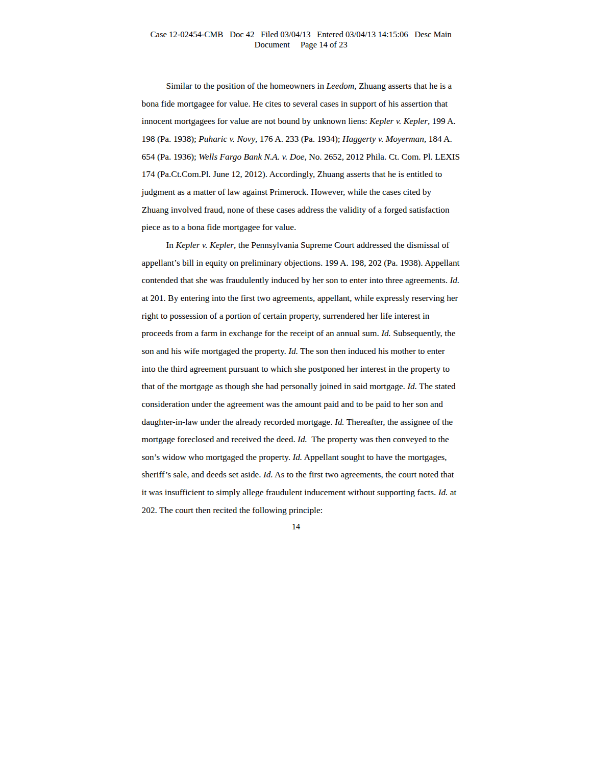Case 12-02454-CMB Doc 42 Filed 03/04/13 Entered 03/04/13 14:15:06 Desc Main Document Page 14 of 23
Similar to the position of the homeowners in Leedom, Zhuang asserts that he is a bona fide mortgagee for value. He cites to several cases in support of his assertion that innocent mortgagees for value are not bound by unknown liens: Kepler v. Kepler, 199 A. 198 (Pa. 1938); Puharic v. Novy, 176 A. 233 (Pa. 1934); Haggerty v. Moyerman, 184 A. 654 (Pa. 1936); Wells Fargo Bank N.A. v. Doe, No. 2652, 2012 Phila. Ct. Com. Pl. LEXIS 174 (Pa.Ct.Com.Pl. June 12, 2012). Accordingly, Zhuang asserts that he is entitled to judgment as a matter of law against Primerock. However, while the cases cited by Zhuang involved fraud, none of these cases address the validity of a forged satisfaction piece as to a bona fide mortgagee for value.
In Kepler v. Kepler, the Pennsylvania Supreme Court addressed the dismissal of appellant’s bill in equity on preliminary objections. 199 A. 198, 202 (Pa. 1938). Appellant contended that she was fraudulently induced by her son to enter into three agreements. Id. at 201. By entering into the first two agreements, appellant, while expressly reserving her right to possession of a portion of certain property, surrendered her life interest in proceeds from a farm in exchange for the receipt of an annual sum. Id. Subsequently, the son and his wife mortgaged the property. Id. The son then induced his mother to enter into the third agreement pursuant to which she postponed her interest in the property to that of the mortgage as though she had personally joined in said mortgage. Id. The stated consideration under the agreement was the amount paid and to be paid to her son and daughter-in-law under the already recorded mortgage. Id. Thereafter, the assignee of the mortgage foreclosed and received the deed. Id. The property was then conveyed to the son’s widow who mortgaged the property. Id. Appellant sought to have the mortgages, sheriff’s sale, and deeds set aside. Id. As to the first two agreements, the court noted that it was insufficient to simply allege fraudulent inducement without supporting facts. Id. at 202. The court then recited the following principle:
14